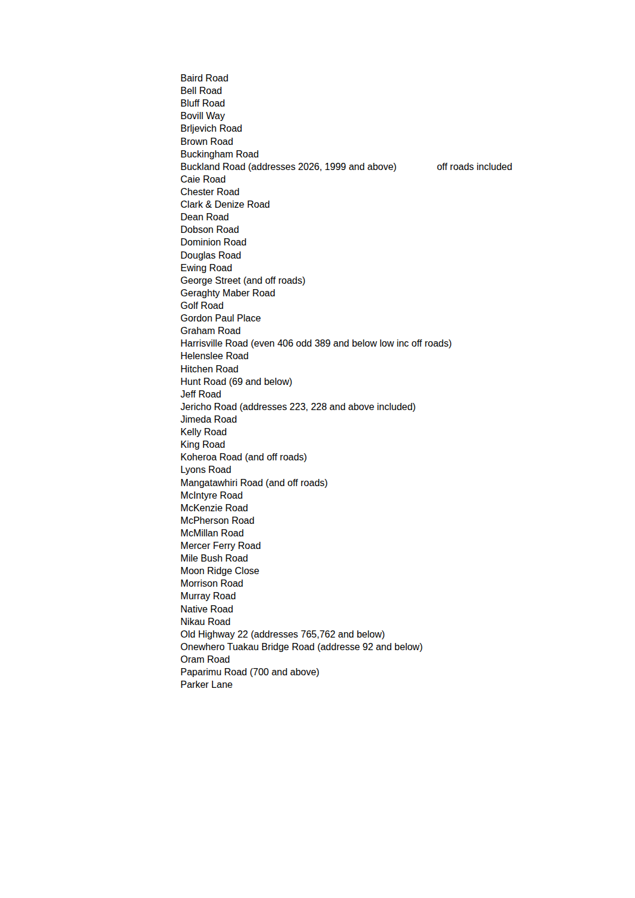Baird Road
Bell Road
Bluff Road
Bovill Way
Brljevich Road
Brown Road
Buckingham Road
Buckland Road (addresses 2026, 1999 and above)off roads included
Caie Road
Chester Road
Clark & Denize Road
Dean Road
Dobson Road
Dominion Road
Douglas Road
Ewing Road
George Street (and off roads)
Geraghty Maber Road
Golf Road
Gordon Paul Place
Graham Road
Harrisville Road (even 406 odd 389 and below low inc off roads)
Helenslee Road
Hitchen Road
Hunt Road (69 and below)
Jeff Road
Jericho Road (addresses 223, 228 and above included)
Jimeda Road
Kelly Road
King Road
Koheroa Road (and off roads)
Lyons Road
Mangatawhiri Road (and off roads)
McIntyre Road
McKenzie Road
McPherson Road
McMillan Road
Mercer Ferry Road
Mile Bush Road
Moon Ridge Close
Morrison Road
Murray Road
Native Road
Nikau Road
Old Highway 22 (addresses 765,762 and below)
Onewhero Tuakau Bridge Road (addresse 92 and below)
Oram Road
Paparimu Road (700 and above)
Parker Lane